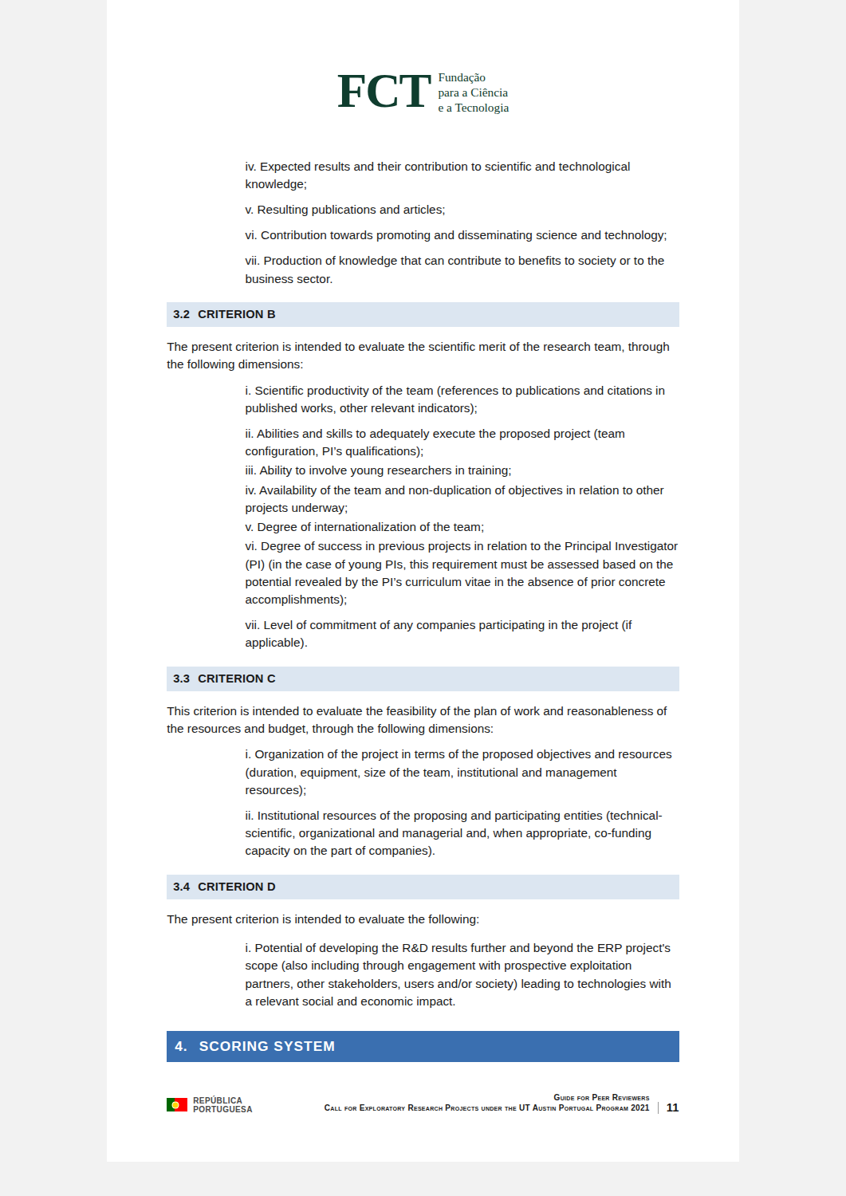FCT
Fundação para a Ciência e a Tecnologia
iv. Expected results and their contribution to scientific and technological knowledge;
v. Resulting publications and articles;
vi. Contribution towards promoting and disseminating science and technology;
vii. Production of knowledge that can contribute to benefits to society or to the business sector.
3.2 CRITERION B
The present criterion is intended to evaluate the scientific merit of the research team, through the following dimensions:
i. Scientific productivity of the team (references to publications and citations in published works, other relevant indicators);
ii. Abilities and skills to adequately execute the proposed project (team configuration, PI’s qualifications);
iii. Ability to involve young researchers in training;
iv. Availability of the team and non-duplication of objectives in relation to other projects underway;
v. Degree of internationalization of the team;
vi. Degree of success in previous projects in relation to the Principal Investigator (PI) (in the case of young PIs, this requirement must be assessed based on the potential revealed by the PI’s curriculum vitae in the absence of prior concrete accomplishments);
vii. Level of commitment of any companies participating in the project (if applicable).
3.3 CRITERION C
This criterion is intended to evaluate the feasibility of the plan of work and reasonableness of the resources and budget, through the following dimensions:
i. Organization of the project in terms of the proposed objectives and resources (duration, equipment, size of the team, institutional and management resources);
ii. Institutional resources of the proposing and participating entities (technical-scientific, organizational and managerial and, when appropriate, co-funding capacity on the part of companies).
3.4 CRITERION D
The present criterion is intended to evaluate the following:
i. Potential of developing the R&D results further and beyond the ERP project's scope (also including through engagement with prospective exploitation partners, other stakeholders, users and/or society) leading to technologies with a relevant social and economic impact.
4. SCORING SYSTEM
REPÚBLICA PORTUGUESA
Guide for Peer Reviewers Call for Exploratory Research Projects under the UT Austin Portugal Program 2021
11